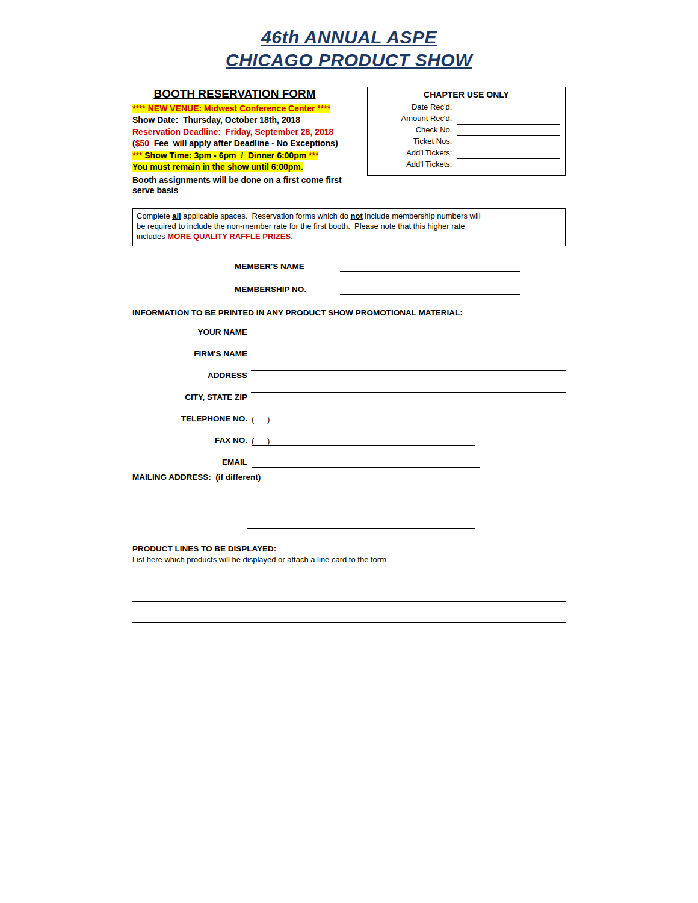46th ANNUAL ASPE CHICAGO PRODUCT SHOW
BOOTH RESERVATION FORM
**** NEW VENUE: Midwest Conference Center ****
Show Date: Thursday, October 18th, 2018
Reservation Deadline: Friday, September 28, 2018
($50 Fee will apply after Deadline - No Exceptions)
*** Show Time: 3pm - 6pm / Dinner 6:00pm ***
You must remain in the show until 6:00pm.
Booth assignments will be done on a first come first serve basis
CHAPTER USE ONLY
| Date Rec'd. | |
| Amount Rec'd. | |
| Check No. | |
| Ticket Nos. | |
| Add'l Tickets: | |
| Add'l Tickets: | |
Complete all applicable spaces. Reservation forms which do not include membership numbers will
be required to include the non-member rate for the first booth. Please note that this higher rate
includes MORE QUALITY RAFFLE PRIZES.
MEMBER'S NAME
MEMBERSHIP NO.
INFORMATION TO BE PRINTED IN ANY PRODUCT SHOW PROMOTIONAL MATERIAL:
| YOUR NAME | |
| FIRM'S NAME | |
| ADDRESS | |
| CITY, STATE ZIP | |
| TELEPHONE NO. | ( ) |
| FAX NO. | ( ) |
| EMAIL | |
MAILING ADDRESS: (if different)
PRODUCT LINES TO BE DISPLAYED:
List here which products will be displayed or attach a line card to the form